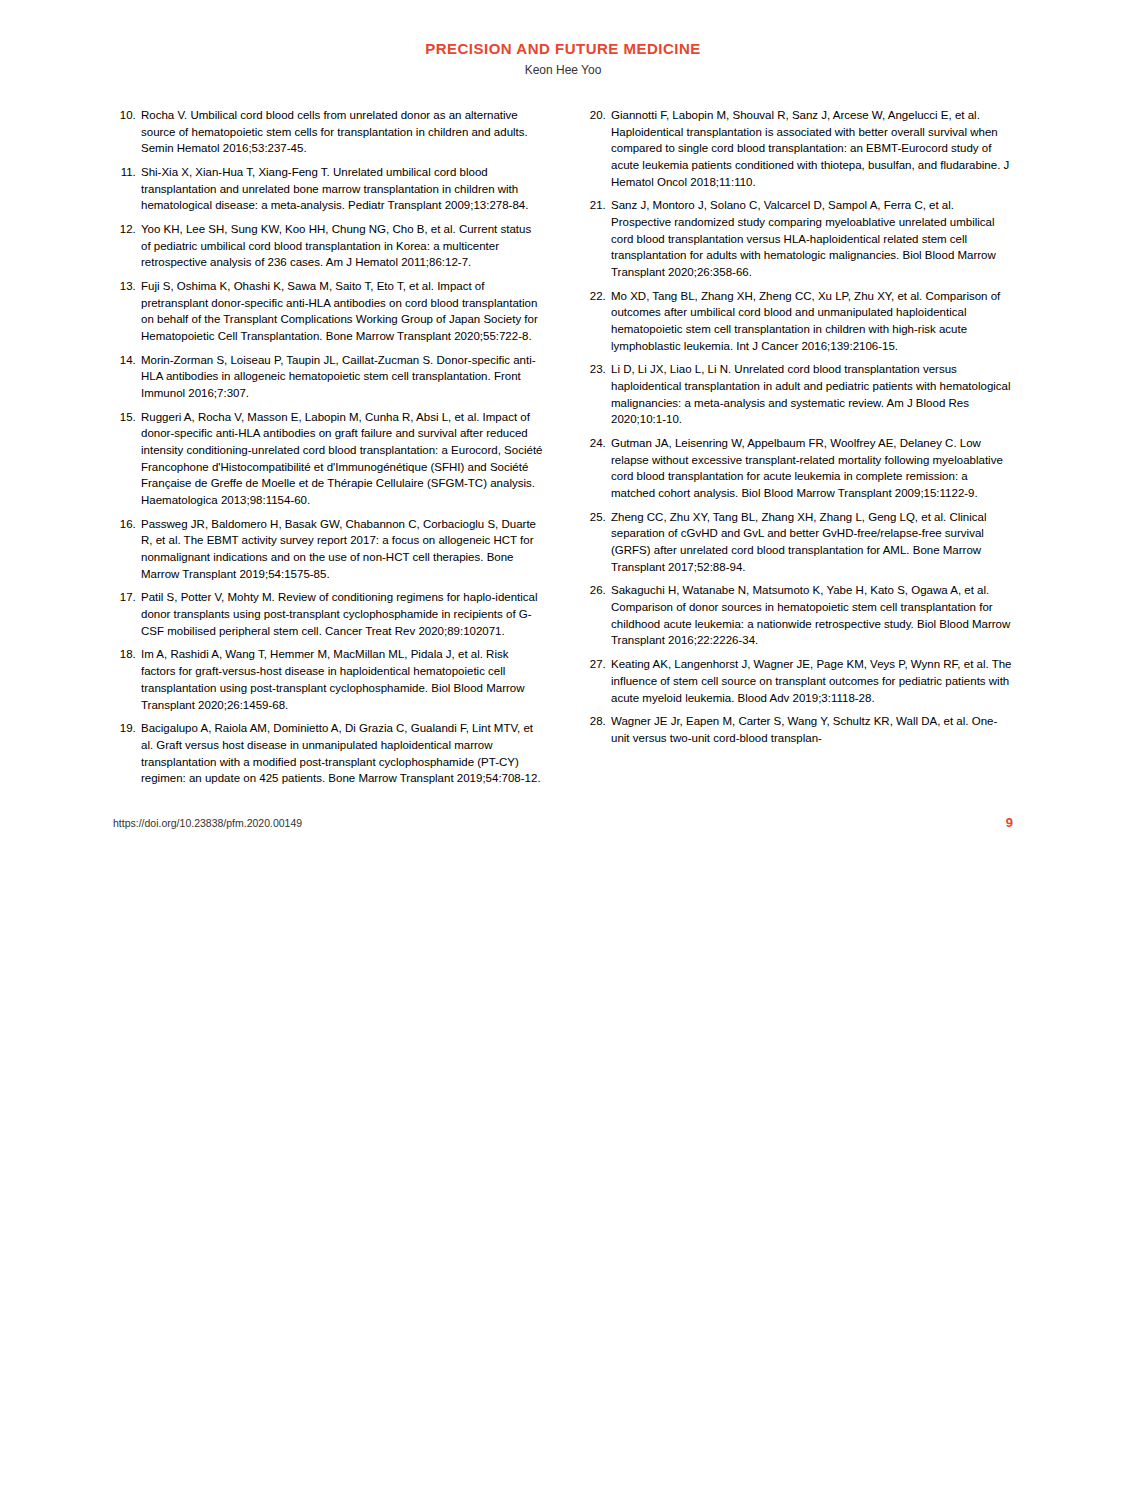Precision and Future Medicine
Keon Hee Yoo
Rocha V. Umbilical cord blood cells from unrelated donor as an alternative source of hematopoietic stem cells for transplantation in children and adults. Semin Hematol 2016;53:237-45.
Shi-Xia X, Xian-Hua T, Xiang-Feng T. Unrelated umbilical cord blood transplantation and unrelated bone marrow transplantation in children with hematological disease: a meta-analysis. Pediatr Transplant 2009;13:278-84.
Yoo KH, Lee SH, Sung KW, Koo HH, Chung NG, Cho B, et al. Current status of pediatric umbilical cord blood transplantation in Korea: a multicenter retrospective analysis of 236 cases. Am J Hematol 2011;86:12-7.
Fuji S, Oshima K, Ohashi K, Sawa M, Saito T, Eto T, et al. Impact of pretransplant donor-specific anti-HLA antibodies on cord blood transplantation on behalf of the Transplant Complications Working Group of Japan Society for Hematopoietic Cell Transplantation. Bone Marrow Transplant 2020;55:722-8.
Morin-Zorman S, Loiseau P, Taupin JL, Caillat-Zucman S. Donor-specific anti-HLA antibodies in allogeneic hematopoietic stem cell transplantation. Front Immunol 2016;7:307.
Ruggeri A, Rocha V, Masson E, Labopin M, Cunha R, Absi L, et al. Impact of donor-specific anti-HLA antibodies on graft failure and survival after reduced intensity conditioning-unrelated cord blood transplantation: a Eurocord, Société Francophone d'Histocompatibilité et d'Immunogénétique (SFHI) and Société Française de Greffe de Moelle et de Thérapie Cellulaire (SFGM-TC) analysis. Haematologica 2013;98:1154-60.
Passweg JR, Baldomero H, Basak GW, Chabannon C, Corbacioglu S, Duarte R, et al. The EBMT activity survey report 2017: a focus on allogeneic HCT for nonmalignant indications and on the use of non-HCT cell therapies. Bone Marrow Transplant 2019;54:1575-85.
Patil S, Potter V, Mohty M. Review of conditioning regimens for haplo-identical donor transplants using post-transplant cyclophosphamide in recipients of G-CSF mobilised peripheral stem cell. Cancer Treat Rev 2020;89:102071.
Im A, Rashidi A, Wang T, Hemmer M, MacMillan ML, Pidala J, et al. Risk factors for graft-versus-host disease in haploidentical hematopoietic cell transplantation using post-transplant cyclophosphamide. Biol Blood Marrow Transplant 2020;26:1459-68.
Bacigalupo A, Raiola AM, Dominietto A, Di Grazia C, Gualandi F, Lint MTV, et al. Graft versus host disease in unmanipulated haploidentical marrow transplantation with a modified post-transplant cyclophosphamide (PT-CY) regimen: an update on 425 patients. Bone Marrow Transplant 2019;54:708-12.
Giannotti F, Labopin M, Shouval R, Sanz J, Arcese W, Angelucci E, et al. Haploidentical transplantation is associated with better overall survival when compared to single cord blood transplantation: an EBMT-Eurocord study of acute leukemia patients conditioned with thiotepa, busulfan, and fludarabine. J Hematol Oncol 2018;11:110.
Sanz J, Montoro J, Solano C, Valcarcel D, Sampol A, Ferra C, et al. Prospective randomized study comparing myeloablative unrelated umbilical cord blood transplantation versus HLA-haploidentical related stem cell transplantation for adults with hematologic malignancies. Biol Blood Marrow Transplant 2020;26:358-66.
Mo XD, Tang BL, Zhang XH, Zheng CC, Xu LP, Zhu XY, et al. Comparison of outcomes after umbilical cord blood and unmanipulated haploidentical hematopoietic stem cell transplantation in children with high-risk acute lymphoblastic leukemia. Int J Cancer 2016;139:2106-15.
Li D, Li JX, Liao L, Li N. Unrelated cord blood transplantation versus haploidentical transplantation in adult and pediatric patients with hematological malignancies: a meta-analysis and systematic review. Am J Blood Res 2020;10:1-10.
Gutman JA, Leisenring W, Appelbaum FR, Woolfrey AE, Delaney C. Low relapse without excessive transplant-related mortality following myeloablative cord blood transplantation for acute leukemia in complete remission: a matched cohort analysis. Biol Blood Marrow Transplant 2009;15:1122-9.
Zheng CC, Zhu XY, Tang BL, Zhang XH, Zhang L, Geng LQ, et al. Clinical separation of cGvHD and GvL and better GvHD-free/relapse-free survival (GRFS) after unrelated cord blood transplantation for AML. Bone Marrow Transplant 2017;52:88-94.
Sakaguchi H, Watanabe N, Matsumoto K, Yabe H, Kato S, Ogawa A, et al. Comparison of donor sources in hematopoietic stem cell transplantation for childhood acute leukemia: a nationwide retrospective study. Biol Blood Marrow Transplant 2016;22:2226-34.
Keating AK, Langenhorst J, Wagner JE, Page KM, Veys P, Wynn RF, et al. The influence of stem cell source on transplant outcomes for pediatric patients with acute myeloid leukemia. Blood Adv 2019;3:1118-28.
Wagner JE Jr, Eapen M, Carter S, Wang Y, Schultz KR, Wall DA, et al. One-unit versus two-unit cord-blood transplan-
https://doi.org/10.23838/pfm.2020.00149 9